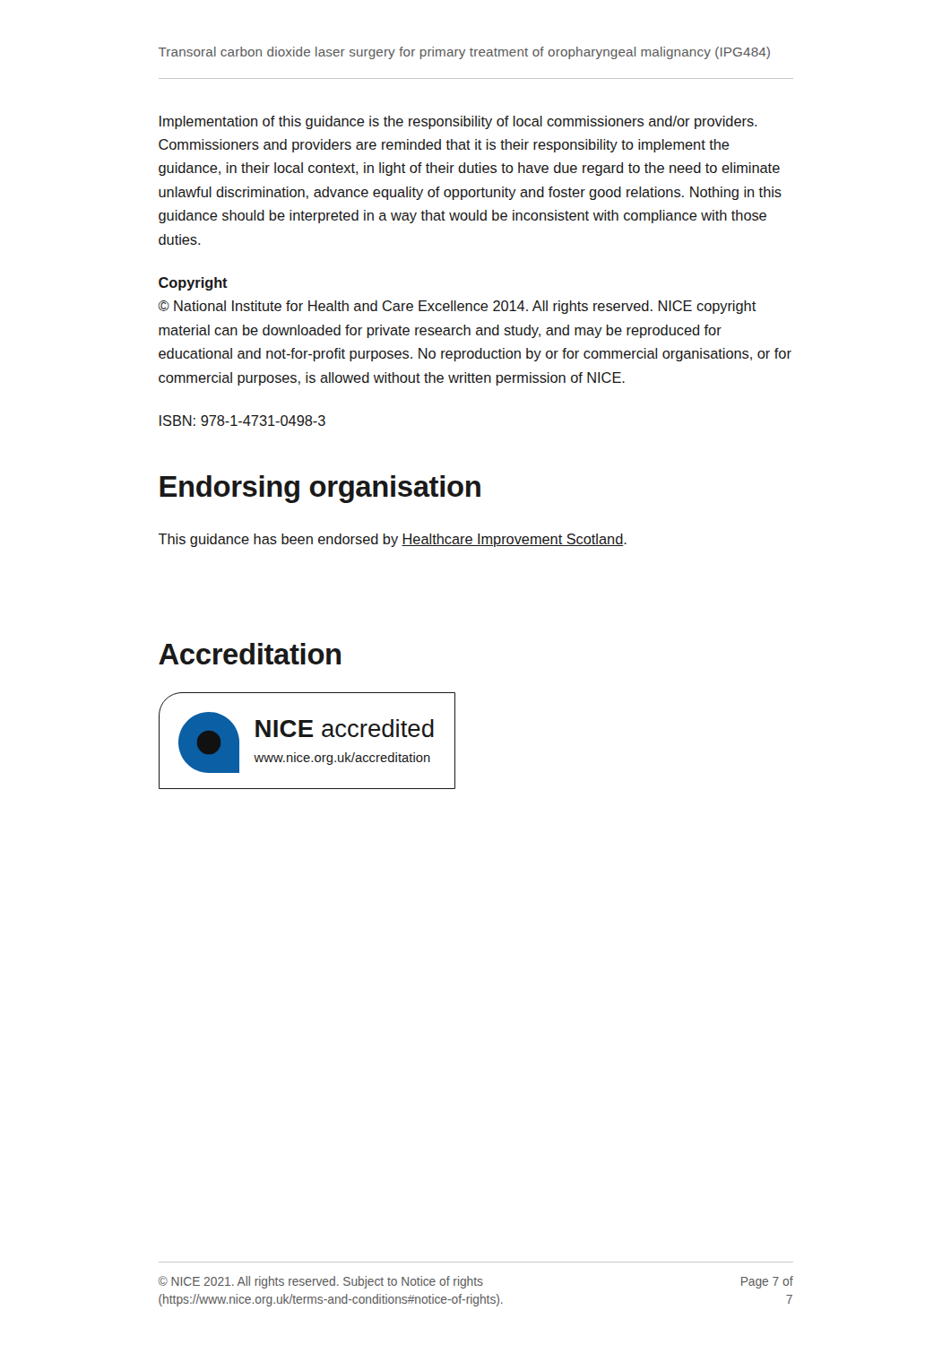Transoral carbon dioxide laser surgery for primary treatment of oropharyngeal malignancy (IPG484)
Implementation of this guidance is the responsibility of local commissioners and/or providers. Commissioners and providers are reminded that it is their responsibility to implement the guidance, in their local context, in light of their duties to have due regard to the need to eliminate unlawful discrimination, advance equality of opportunity and foster good relations. Nothing in this guidance should be interpreted in a way that would be inconsistent with compliance with those duties.
Copyright
© National Institute for Health and Care Excellence 2014. All rights reserved. NICE copyright material can be downloaded for private research and study, and may be reproduced for educational and not-for-profit purposes. No reproduction by or for commercial organisations, or for commercial purposes, is allowed without the written permission of NICE.
ISBN: 978-1-4731-0498-3
Endorsing organisation
This guidance has been endorsed by Healthcare Improvement Scotland.
Accreditation
NICE accredited
www.nice.org.uk/accreditation
© NICE 2021. All rights reserved. Subject to Notice of rights (https://www.nice.org.uk/terms-and-conditions#notice-of-rights).
Page 7 of
7